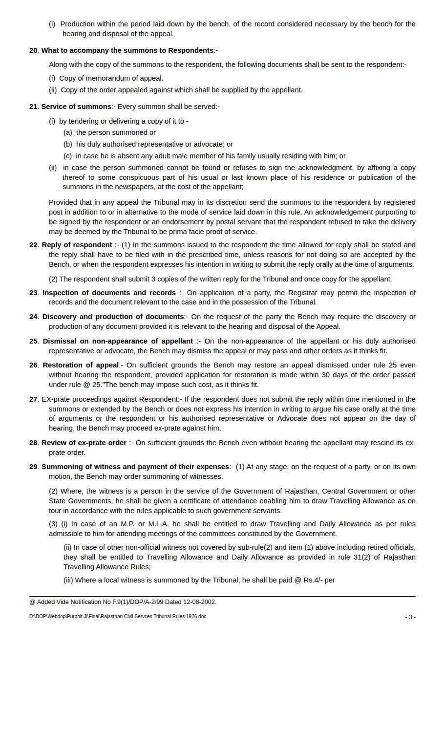(i) Production within the period laid down by the bench, of the record considered necessary by the bench for the hearing and disposal of the appeal.
20. What to accompany the summons to Respondents:-
Along with the copy of the summons to the respondent, the following documents shall be sent to the respondent:-
(i) Copy of memorandum of appeal.
(ii) Copy of the order appealed against which shall be supplied by the appellant.
21. Service of summons:- Every summon shall be served:-
(i) by tendering or delivering a copy of it to -
(a) the person summoned or
(b) his duly authorised representative or advocate; or
(c) in case he is absent any adult male member of his family usually residing with him; or
(ii) in case the person summoned cannot be found or refuses to sign the acknowledgment, by affixing a copy thereof to some conspicuous part of his usual or last known place of his residence or publication of the summons in the newspapers, at the cost of the appellant;
Provided that in any appeal the Tribunal may in its discretion send the summons to the respondent by registered post in addition to or in alternative to the mode of service laid down in this rule. An acknowledgement purporting to be signed by the respondent or an endorsement by postal servant that the respondent refused to take the delivery may be deemed by the Tribunal to be prima facie proof of service.
22. Reply of respondent :- (1) In the summons issued to the respondent the time allowed for reply shall be stated and the reply shall have to be filed with in the prescribed time, unless reasons for not doing so are accepted by the Bench, or when the respondent expresses his intention in writing to submit the reply orally at the time of arguments.
(2) The respondent shall submit 3 copies of the written reply for the Tribunal and once copy for the appellant.
23. Inspection of documents and records :- On application of a party, the Registrar may permit the inspection of records and the document relevant to the case and in the possession of the Tribunal.
24. Discovery and production of documents:- On the request of the party the Bench may require the discovery or production of any document provided it is relevant to the hearing and disposal of the Appeal.
25. Dismissal on non-appearance of appellant :- On the non-appearance of the appellant or his duly authorised representative or advocate, the Bench may dismiss the appeal or may pass and other orders as it thinks fit.
26. Restoration of appeal:- On sufficient grounds the Bench may restore an appeal dismissed under rule 25 even without hearing the respondent, provided application for restoration is made within 30 days of the order passed under rule @ 25."The bench may impose such cost, as it thinks fit.
27. EX-prate proceedings against Respondent:- If the respondent does not submit the reply within time mentioned in the summons or extended by the Bench or does not express his intention in writing to argue his case orally at the time of arguments or the respondent or his authorised representative or Advocate does not appear on the day of hearing, the Bench may proceed ex-prate against him.
28. Review of ex-prate order :- On sufficient grounds the Bench even without hearing the appellant may rescind its ex-prate order.
29. Summoning of witness and payment of their expenses:- (1) At any stage, on the request of a party, or on its own motion, the Bench may order summoning of witnesses.
(2) Where, the witness is a person in the service of the Government of Rajasthan, Central Government or other State Governments, he shall be given a certificate of attendance enabling him to draw Travelling Allowance as on tour in accordance with the rules applicable to such government servants.
(3) (i) In case of an M.P. or M.L.A. he shall be entitled to draw Travelling and Daily Allowance as per rules admissible to him for attending meetings of the committees constituted by the Government.
(ii) In case of other non-official witness not covered by sub-rule(2) and item (1) above including retired officials, they shall be entitled to Travelling Allowance and Daily Allowance as provided in rule 31(2) of Rajasthan Travelling Allowance Rules;
(iii) Where a local witness is summoned by the Tribunal, he shall be paid @ Rs.4/- per
@ Added Vide Notification No F.9(1)/DOP/A-2/99 Dated 12-08-2002.
D:\DOP\Webdop\Purohit Ji\Final\Rajasthan Civil Servces Tribunal Rules 1976.doc - 3 -